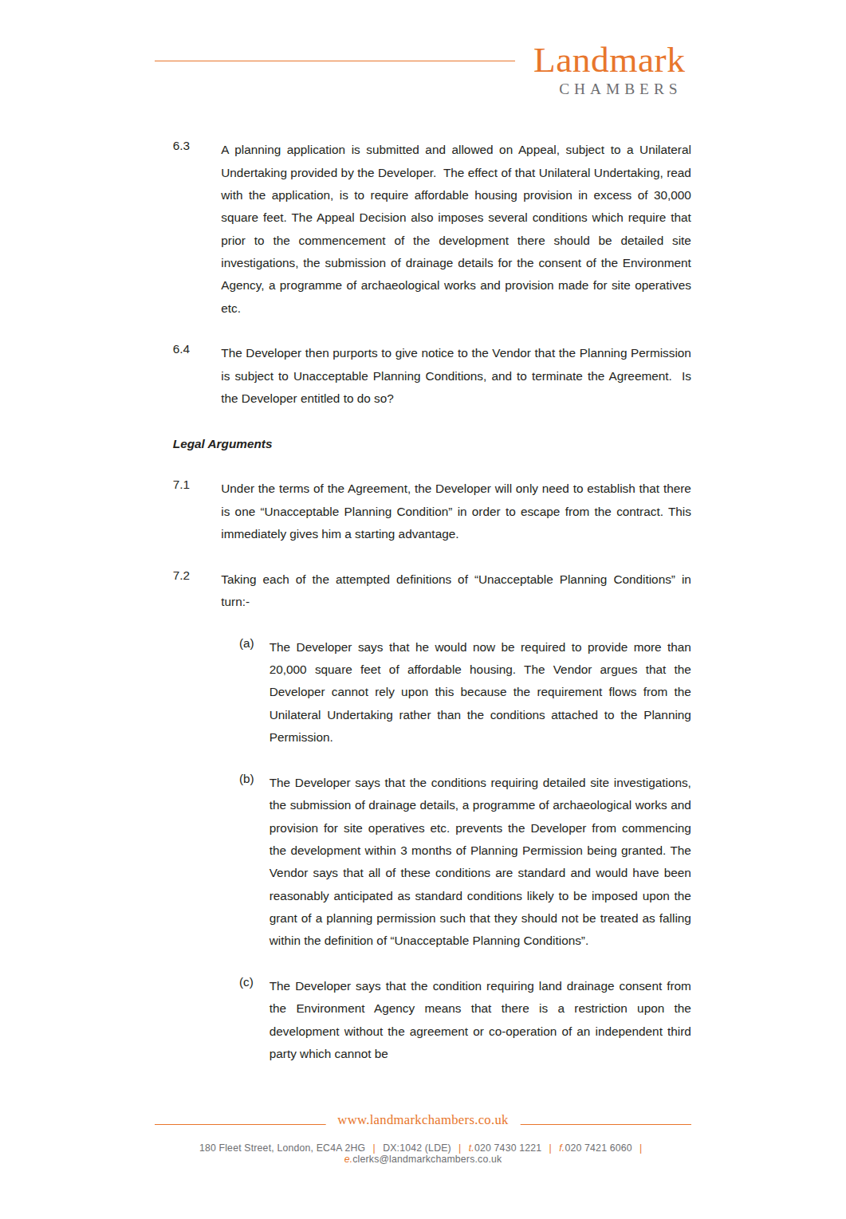Landmark CHAMBERS
6.3
A planning application is submitted and allowed on Appeal, subject to a Unilateral Undertaking provided by the Developer. The effect of that Unilateral Undertaking, read with the application, is to require affordable housing provision in excess of 30,000 square feet. The Appeal Decision also imposes several conditions which require that prior to the commencement of the development there should be detailed site investigations, the submission of drainage details for the consent of the Environment Agency, a programme of archaeological works and provision made for site operatives etc.
6.4
The Developer then purports to give notice to the Vendor that the Planning Permission is subject to Unacceptable Planning Conditions, and to terminate the Agreement. Is the Developer entitled to do so?
Legal Arguments
7.1
Under the terms of the Agreement, the Developer will only need to establish that there is one “Unacceptable Planning Condition” in order to escape from the contract. This immediately gives him a starting advantage.
7.2
Taking each of the attempted definitions of “Unacceptable Planning Conditions” in turn:-
(a)
The Developer says that he would now be required to provide more than 20,000 square feet of affordable housing. The Vendor argues that the Developer cannot rely upon this because the requirement flows from the Unilateral Undertaking rather than the conditions attached to the Planning Permission.
(b)
The Developer says that the conditions requiring detailed site investigations, the submission of drainage details, a programme of archaeological works and provision for site operatives etc. prevents the Developer from commencing the development within 3 months of Planning Permission being granted. The Vendor says that all of these conditions are standard and would have been reasonably anticipated as standard conditions likely to be imposed upon the grant of a planning permission such that they should not be treated as falling within the definition of “Unacceptable Planning Conditions”.
(c)
The Developer says that the condition requiring land drainage consent from the Environment Agency means that there is a restriction upon the development without the agreement or co-operation of an independent third party which cannot be
www.landmarkchambers.co.uk
180 Fleet Street, London, EC4A 2HG | DX:1042 (LDE) | t. 020 7430 1221 | f. 020 7421 6060 | e. clerks@landmarkchambers.co.uk